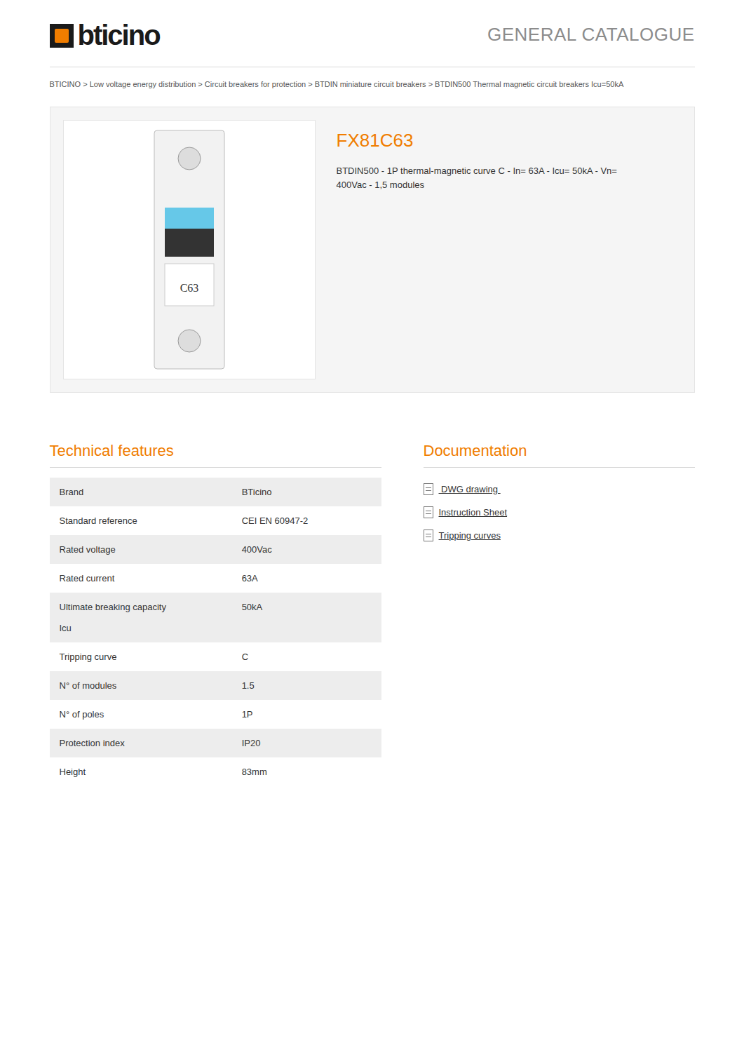bticino
GENERAL CATALOGUE
BTICINO > Low voltage energy distribution > Circuit breakers for protection > BTDIN miniature circuit breakers > BTDIN500 Thermal magnetic circuit breakers Icu=50kA
FX81C63
BTDIN500 - 1P thermal-magnetic curve C - In= 63A - Icu= 50kA - Vn= 400Vac - 1,5 modules
Technical features
| Brand | BTicino |
| Standard reference | CEI EN 60947-2 |
| Rated voltage | 400Vac |
| Rated current | 63A |
| Ultimate breaking capacity Icu | 50kA |
| Tripping curve | C |
| N° of modules | 1.5 |
| N° of poles | 1P |
| Protection index | IP20 |
| Height | 83mm |
Documentation
DWG drawing
Instruction Sheet
Tripping curves